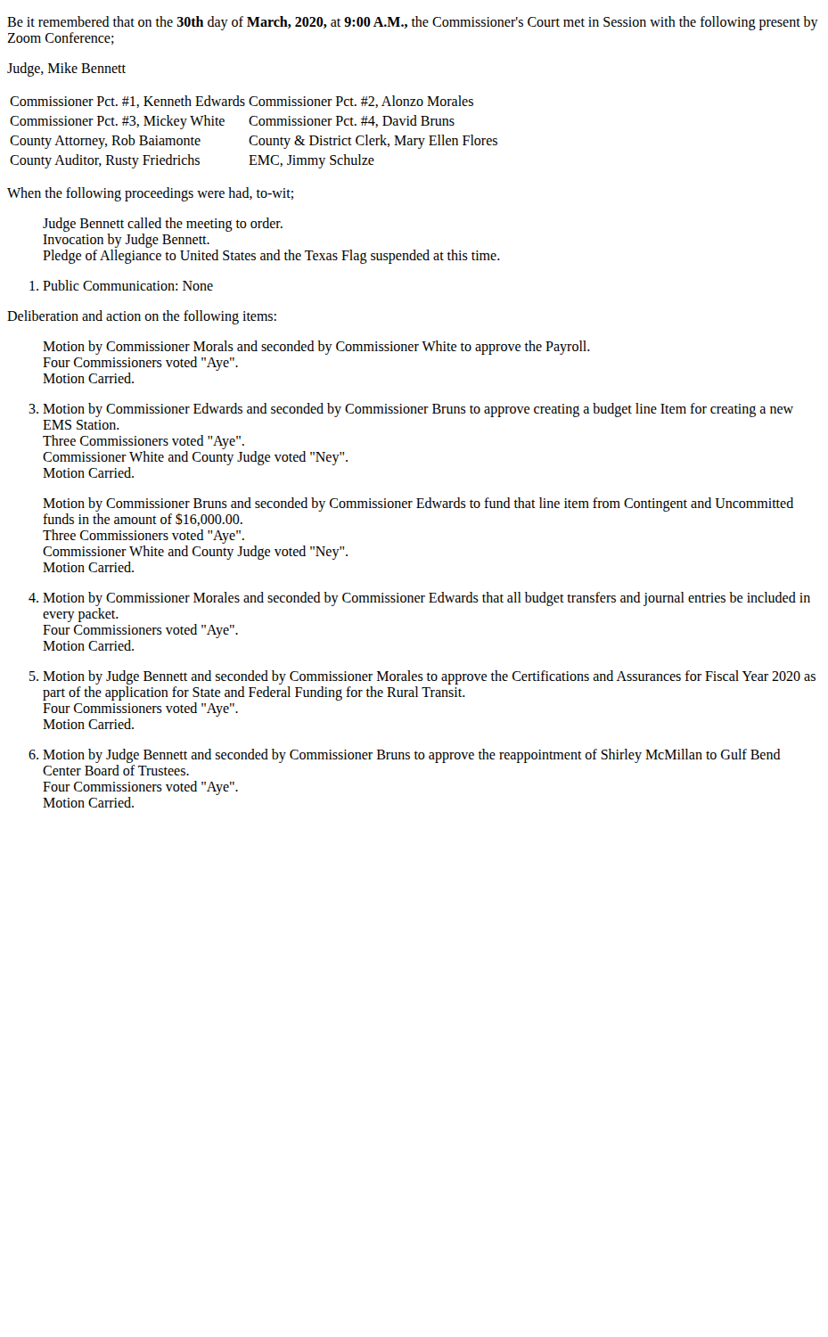Be it remembered that on the 30th day of March, 2020, at 9:00 A.M., the Commissioner's Court met in Session with the following present by Zoom Conference;
Judge, Mike Bennett
| Commissioner Pct. #1, Kenneth Edwards | Commissioner Pct. #2, Alonzo Morales |
| Commissioner Pct. #3, Mickey White | Commissioner Pct. #4, David Bruns |
| County Attorney, Rob Baiamonte | County & District Clerk, Mary Ellen Flores |
| County Auditor, Rusty Friedrichs | EMC, Jimmy Schulze |
When the following proceedings were had, to-wit;
Judge Bennett called the meeting to order.
Invocation by Judge Bennett.
Pledge of Allegiance to United States and the Texas Flag suspended at this time.
Public Communication: None
Deliberation and action on the following items:
Motion by Commissioner Morals and seconded by Commissioner White to approve the Payroll.
Four Commissioners voted "Aye".
Motion Carried.
Motion by Commissioner Edwards and seconded by Commissioner Bruns to approve creating a budget line Item for creating a new EMS Station.
Three Commissioners voted "Aye".
Commissioner White and County Judge voted "Ney".
Motion Carried.
Motion by Commissioner Bruns and seconded by Commissioner Edwards to fund that line item from Contingent and Uncommitted funds in the amount of $16,000.00.
Three Commissioners voted "Aye".
Commissioner White and County Judge voted "Ney".
Motion Carried.
Motion by Commissioner Morales and seconded by Commissioner Edwards that all budget transfers and journal entries be included in every packet.
Four Commissioners voted "Aye".
Motion Carried.
Motion by Judge Bennett and seconded by Commissioner Morales to approve the Certifications and Assurances for Fiscal Year 2020 as part of the application for State and Federal Funding for the Rural Transit.
Four Commissioners voted "Aye".
Motion Carried.
Motion by Judge Bennett and seconded by Commissioner Bruns to approve the reappointment of Shirley McMillan to Gulf Bend Center Board of Trustees.
Four Commissioners voted "Aye".
Motion Carried.